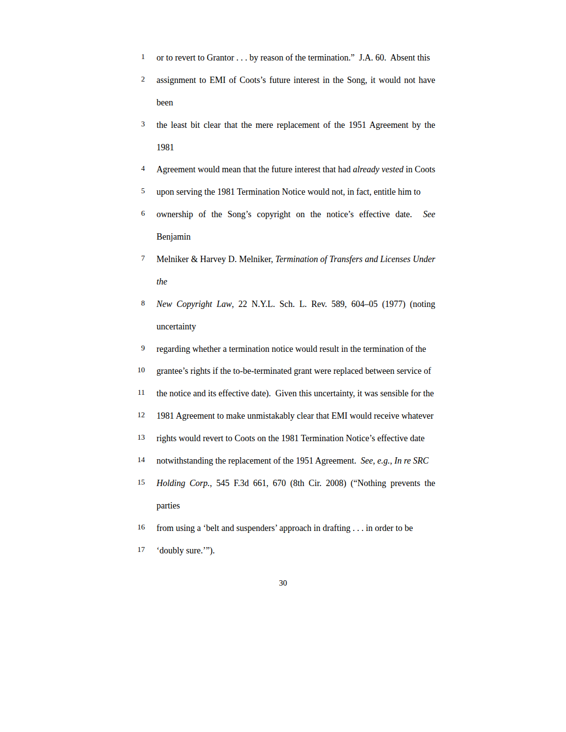or to revert to Grantor . . . by reason of the termination.” J.A. 60. Absent this
assignment to EMI of Coots’s future interest in the Song, it would not have been
the least bit clear that the mere replacement of the 1951 Agreement by the 1981
Agreement would mean that the future interest that had already vested in Coots
upon serving the 1981 Termination Notice would not, in fact, entitle him to
ownership of the Song’s copyright on the notice’s effective date. See Benjamin
Melniker & Harvey D. Melniker, Termination of Transfers and Licenses Under the
New Copyright Law, 22 N.Y.L. Sch. L. Rev. 589, 604–05 (1977) (noting uncertainty
regarding whether a termination notice would result in the termination of the
grantee’s rights if the to-be-terminated grant were replaced between service of
the notice and its effective date). Given this uncertainty, it was sensible for the
1981 Agreement to make unmistakably clear that EMI would receive whatever
rights would revert to Coots on the 1981 Termination Notice’s effective date
notwithstanding the replacement of the 1951 Agreement. See, e.g., In re SRC
Holding Corp., 545 F.3d 661, 670 (8th Cir. 2008) (“Nothing prevents the parties
from using a ‘belt and suspenders’ approach in drafting . . . in order to be
‘doubly sure.’”).
30